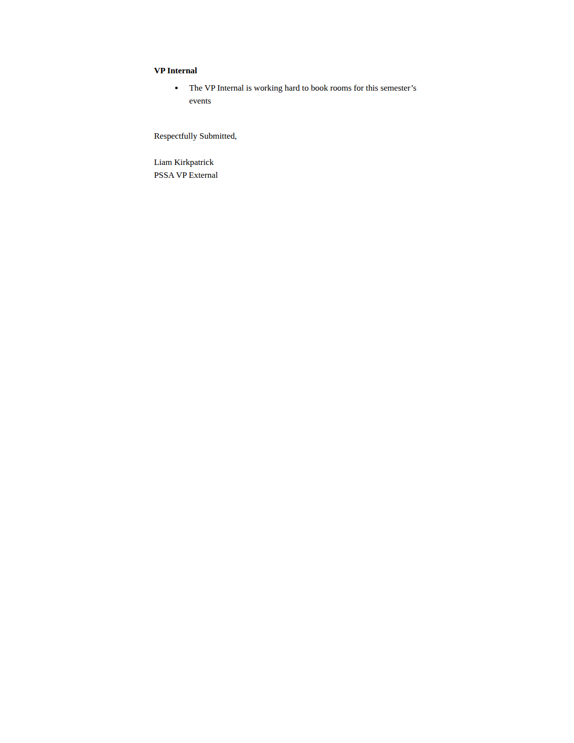VP Internal
The VP Internal is working hard to book rooms for this semester’s events
Respectfully Submitted,
Liam Kirkpatrick PSSA VP External